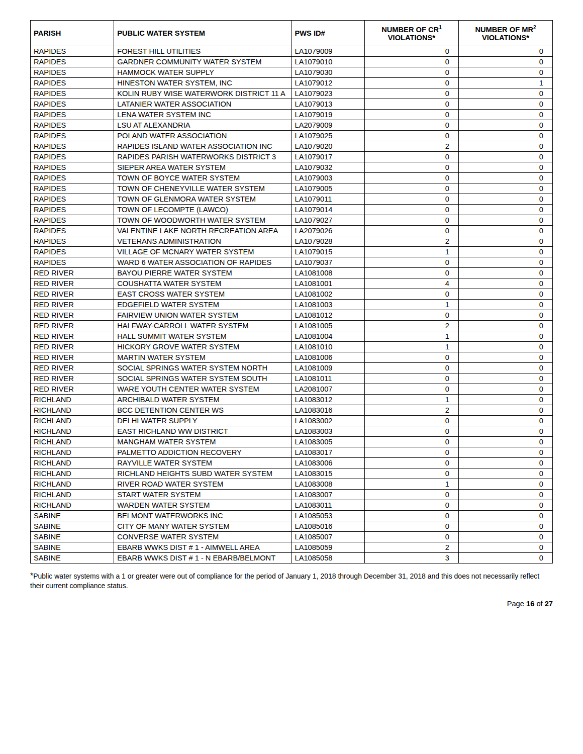| PARISH | PUBLIC WATER SYSTEM | PWS ID# | NUMBER OF CR 1 VIOLATIONS* | NUMBER OF MR 2 VIOLATIONS* |
| --- | --- | --- | --- | --- |
| RAPIDES | FOREST HILL UTILITIES | LA1079009 | 0 | 0 |
| RAPIDES | GARDNER COMMUNITY WATER SYSTEM | LA1079010 | 0 | 0 |
| RAPIDES | HAMMOCK WATER SUPPLY | LA1079030 | 0 | 0 |
| RAPIDES | HINESTON WATER SYSTEM, INC | LA1079012 | 0 | 1 |
| RAPIDES | KOLIN RUBY WISE WATERWORK DISTRICT 11 A | LA1079023 | 0 | 0 |
| RAPIDES | LATANIER WATER ASSOCIATION | LA1079013 | 0 | 0 |
| RAPIDES | LENA WATER SYSTEM INC | LA1079019 | 0 | 0 |
| RAPIDES | LSU AT ALEXANDRIA | LA2079009 | 0 | 0 |
| RAPIDES | POLAND WATER ASSOCIATION | LA1079025 | 0 | 0 |
| RAPIDES | RAPIDES ISLAND WATER ASSOCIATION INC | LA1079020 | 2 | 0 |
| RAPIDES | RAPIDES PARISH WATERWORKS DISTRICT 3 | LA1079017 | 0 | 0 |
| RAPIDES | SIEPER AREA WATER SYSTEM | LA1079032 | 0 | 0 |
| RAPIDES | TOWN OF BOYCE WATER SYSTEM | LA1079003 | 0 | 0 |
| RAPIDES | TOWN OF CHENEYVILLE WATER SYSTEM | LA1079005 | 0 | 0 |
| RAPIDES | TOWN OF GLENMORA WATER SYSTEM | LA1079011 | 0 | 0 |
| RAPIDES | TOWN OF LECOMPTE (LAWCO) | LA1079014 | 0 | 0 |
| RAPIDES | TOWN OF WOODWORTH WATER SYSTEM | LA1079027 | 0 | 0 |
| RAPIDES | VALENTINE LAKE NORTH RECREATION AREA | LA2079026 | 0 | 0 |
| RAPIDES | VETERANS ADMINISTRATION | LA1079028 | 2 | 0 |
| RAPIDES | VILLAGE OF MCNARY WATER SYSTEM | LA1079015 | 1 | 0 |
| RAPIDES | WARD 6 WATER ASSOCIATION OF RAPIDES | LA1079037 | 0 | 0 |
| RED RIVER | BAYOU PIERRE WATER SYSTEM | LA1081008 | 0 | 0 |
| RED RIVER | COUSHATTA WATER SYSTEM | LA1081001 | 4 | 0 |
| RED RIVER | EAST CROSS WATER SYSTEM | LA1081002 | 0 | 0 |
| RED RIVER | EDGEFIELD WATER SYSTEM | LA1081003 | 1 | 0 |
| RED RIVER | FAIRVIEW UNION WATER SYSTEM | LA1081012 | 0 | 0 |
| RED RIVER | HALFWAY-CARROLL WATER SYSTEM | LA1081005 | 2 | 0 |
| RED RIVER | HALL SUMMIT WATER SYSTEM | LA1081004 | 1 | 0 |
| RED RIVER | HICKORY GROVE WATER SYSTEM | LA1081010 | 1 | 0 |
| RED RIVER | MARTIN WATER SYSTEM | LA1081006 | 0 | 0 |
| RED RIVER | SOCIAL SPRINGS WATER SYSTEM NORTH | LA1081009 | 0 | 0 |
| RED RIVER | SOCIAL SPRINGS WATER SYSTEM SOUTH | LA1081011 | 0 | 0 |
| RED RIVER | WARE YOUTH CENTER WATER SYSTEM | LA2081007 | 0 | 0 |
| RICHLAND | ARCHIBALD WATER SYSTEM | LA1083012 | 1 | 0 |
| RICHLAND | BCC DETENTION CENTER WS | LA1083016 | 2 | 0 |
| RICHLAND | DELHI WATER SUPPLY | LA1083002 | 0 | 0 |
| RICHLAND | EAST RICHLAND WW DISTRICT | LA1083003 | 0 | 0 |
| RICHLAND | MANGHAM WATER SYSTEM | LA1083005 | 0 | 0 |
| RICHLAND | PALMETTO ADDICTION RECOVERY | LA1083017 | 0 | 0 |
| RICHLAND | RAYVILLE WATER SYSTEM | LA1083006 | 0 | 0 |
| RICHLAND | RICHLAND HEIGHTS SUBD WATER SYSTEM | LA1083015 | 0 | 0 |
| RICHLAND | RIVER ROAD WATER SYSTEM | LA1083008 | 1 | 0 |
| RICHLAND | START WATER SYSTEM | LA1083007 | 0 | 0 |
| RICHLAND | WARDEN WATER SYSTEM | LA1083011 | 0 | 0 |
| SABINE | BELMONT WATERWORKS INC | LA1085053 | 0 | 0 |
| SABINE | CITY OF MANY WATER SYSTEM | LA1085016 | 0 | 0 |
| SABINE | CONVERSE WATER SYSTEM | LA1085007 | 0 | 0 |
| SABINE | EBARB WWKS DIST # 1 - AIMWELL AREA | LA1085059 | 2 | 0 |
| SABINE | EBARB WWKS DIST # 1 - N EBARB/BELMONT | LA1085058 | 3 | 0 |
*Public water systems with a 1 or greater were out of compliance for the period of January 1, 2018 through December 31, 2018 and this does not necessarily reflect their current compliance status.
Page 16 of 27